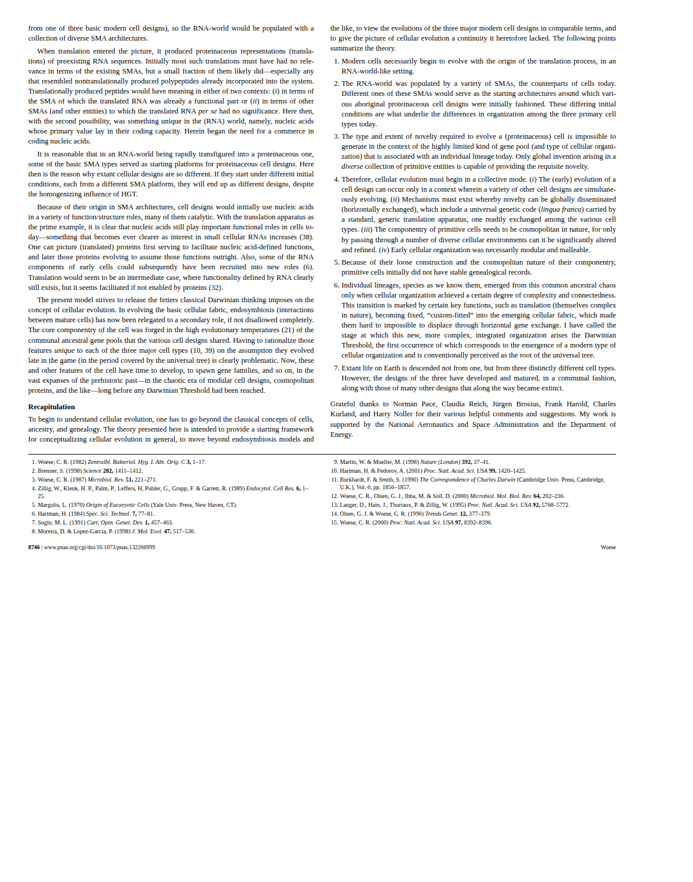from one of three basic modern cell designs), so the RNA-world would be populated with a collection of diverse SMA architectures.
When translation entered the picture, it produced proteinaceous representations (translations) of preexisting RNA sequences. Initially most such translations must have had no relevance in terms of the existing SMAs, but a small fraction of them likely did—especially any that resembled nontranslationally produced polypeptides already incorporated into the system. Translationally produced peptides would have meaning in either of two contexts: (i) in terms of the SMA of which the translated RNA was already a functional part or (ii) in terms of other SMAs (and other entities) to which the translated RNA per se had no significance. Here then, with the second possibility, was something unique in the (RNA) world, namely, nucleic acids whose primary value lay in their coding capacity. Herein began the need for a commerce in coding nucleic acids.
It is reasonable that in an RNA-world being rapidly transfigured into a proteinaceous one, some of the basic SMA types served as starting platforms for proteinaceous cell designs. Here then is the reason why extant cellular designs are so different. If they start under different initial conditions, each from a different SMA platform, they will end up as different designs, despite the homogenizing influence of HGT.
Because of their origin in SMA architectures, cell designs would initially use nucleic acids in a variety of function/structure roles, many of them catalytic. With the translation apparatus as the prime example, it is clear that nucleic acids still play important functional roles in cells today—something that becomes ever clearer as interest in small cellular RNAs increases (38). One can picture (translated) proteins first serving to facilitate nucleic acid-defined functions, and later those proteins evolving to assume those functions outright. Also, some of the RNA components of early cells could subsequently have been recruited into new roles (6). Translation would seem to be an intermediate case, where functionality defined by RNA clearly still exists, but it seems facilitated if not enabled by proteins (32).
The present model strives to release the fetters classical Darwinian thinking imposes on the concept of cellular evolution. In evolving the basic cellular fabric, endosymbiosis (interactions between mature cells) has now been relegated to a secondary role, if not disallowed completely. The core componentry of the cell was forged in the high evolutionary temperatures (21) of the communal ancestral gene pools that the various cell designs shared. Having to rationalize those features unique to each of the three major cell types (10, 39) on the assumption they evolved late in the game (in the period covered by the universal tree) is clearly problematic. Now, these and other features of the cell have time to develop, to spawn gene families, and so on, in the vast expanses of the prehistoric past—in the chaotic era of modular cell designs, cosmopolitan proteins, and the like—long before any Darwinian Threshold had been reached.
Recapitulation
To begin to understand cellular evolution, one has to go beyond the classical concepts of cells, ancestry, and genealogy. The theory presented here is intended to provide a starting framework for conceptualizing cellular evolution in general, to move beyond endosymbiosis models and the like, to view the evolutions of the three major modern cell designs in comparable terms, and to give the picture of cellular evolution a continuity it heretofore lacked. The following points summarize the theory.
Modern cells necessarily begin to evolve with the origin of the translation process, in an RNA-world-like setting.
The RNA-world was populated by a variety of SMAs, the counterparts of cells today. Different ones of these SMAs would serve as the starting architectures around which various aboriginal proteinaceous cell designs were initially fashioned. These differing initial conditions are what underlie the differences in organization among the three primary cell types today.
The type and extent of novelty required to evolve a (proteinaceous) cell is impossible to generate in the context of the highly limited kind of gene pool (and type of cellular organization) that is associated with an individual lineage today. Only global invention arising in a diverse collection of primitive entities is capable of providing the requisite novelty.
Therefore, cellular evolution must begin in a collective mode. (i) The (early) evolution of a cell design can occur only in a context wherein a variety of other cell designs are simultaneously evolving. (ii) Mechanisms must exist whereby novelty can be globally disseminated (horizontally exchanged), which include a universal genetic code (lingua franca) carried by a standard, generic translation apparatus, one readily exchanged among the various cell types. (iii) The componentry of primitive cells needs to be cosmopolitan in nature, for only by passing through a number of diverse cellular environments can it be significantly altered and refined. (iv) Early cellular organization was necessarily modular and malleable.
Because of their loose construction and the cosmopolitan nature of their componentry, primitive cells initially did not have stable genealogical records.
Individual lineages, species as we know them, emerged from this common ancestral chaos only when cellular organization achieved a certain degree of complexity and connectedness. This transition is marked by certain key functions, such as translation (themselves complex in nature), becoming fixed, “custom-fitted” into the emerging cellular fabric, which made them hard to impossible to displace through horizontal gene exchange. I have called the stage at which this new, more complex, integrated organization arises the Darwinian Threshold, the first occurrence of which corresponds to the emergence of a modern type of cellular organization and is conventionally perceived as the root of the universal tree.
Extant life on Earth is descended not from one, but from three distinctly different cell types. However, the designs of the three have developed and matured, in a communal fashion, along with those of many other designs that along the way became extinct.
Grateful thanks to Norman Pace, Claudia Reich, Jürgen Brosius, Frank Harold, Charles Kurland, and Harry Noller for their various helpful comments and suggestions. My work is supported by the National Aeronautics and Space Administration and the Department of Energy.
Woese, C. R. (1982) Zentralbl. Bakteriol. Hyg. I. Abt. Orig. C 3, 1–17.
Brenner, S. (1998) Science 282, 1411–1412.
Woese, C. R. (1987) Microbiol. Rev. 51, 221–271.
Zillig, W., Klenk, H. P., Palm, P., Leffers, H, Puhler, G., Grupp, F. & Garrett, R. (1989) Endocytol. Cell Res. 6, 1–25.
Margulis, L. (1970) Origin of Eucaryotic Cells (Yale Univ. Press, New Haven, CT).
Hartman, H. (1984) Spec. Sci. Technol. 7, 77–81.
Sogin, M. L. (1991) Curr. Opin. Genet. Dev. 1, 457–463.
Moreira, D. & Lopez-Garcia, P. (1998) J. Mol. Evol. 47, 517–530.
Martin, W. & Mueller, M. (1998) Nature (London) 392, 37–41.
Hartman, H. & Fedorov, A. (2001) Proc. Natl. Acad. Sci. USA 99, 1420–1425.
Burkhardt, F. & Smith, S. (1990) The Correspondence of Charles Darwin (Cambridge Univ. Press, Cambridge, U.K.), Vol. 6, pp. 1856–1857.
Woese, C. R., Olsen, G. J., Ibba, M. & Soll, D. (2000) Microbiol. Mol. Biol. Rev. 64, 202–236.
Langer, D., Hain, J., Thuriaux, P. & Zillig, W. (1995) Proc. Natl. Acad. Sci. USA 92, 5768–5772.
Olsen, G. J. & Woese, C. R. (1996) Trends Genet. 12, 377–379.
Woese, C. R. (2000) Proc. Natl. Acad. Sci. USA 97, 8392–8396.
8746 | www.pnas.org/cgi/doi/10.1073/pnas.132266999
Woese